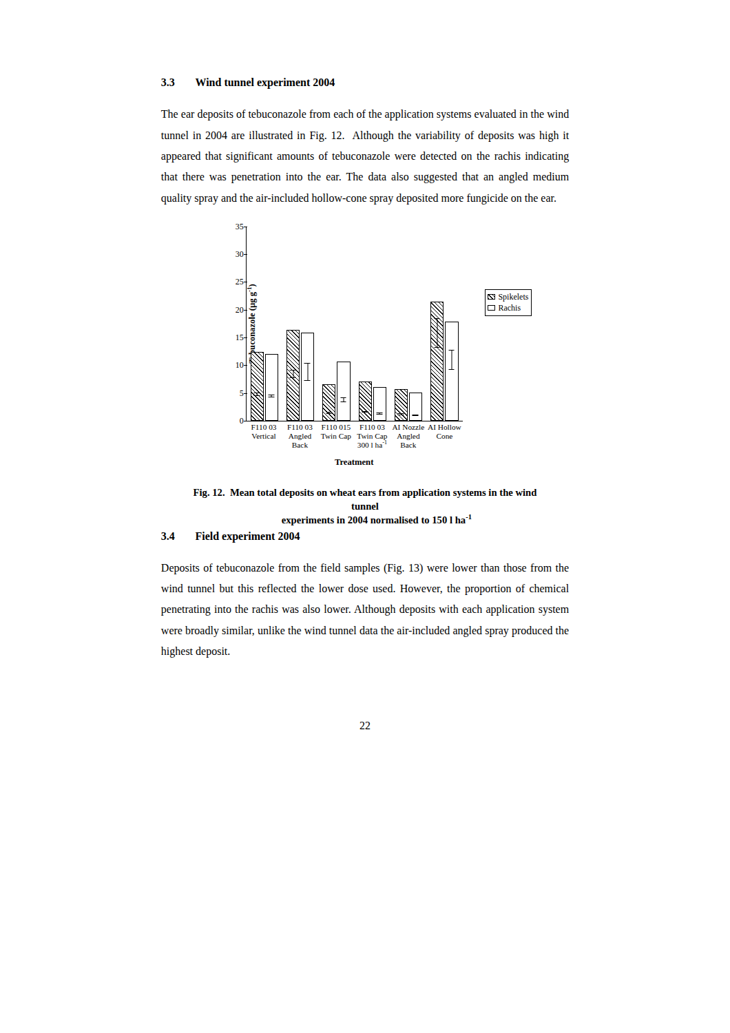3.3 Wind tunnel experiment 2004
The ear deposits of tebuconazole from each of the application systems evaluated in the wind tunnel in 2004 are illustrated in Fig. 12. Although the variability of deposits was high it appeared that significant amounts of tebuconazole were detected on the rachis indicating that there was penetration into the ear. The data also suggested that an angled medium quality spray and the air-included hollow-cone spray deposited more fungicide on the ear.
Spikelets
Rachis
Tebuconazole (µg g-1)
35
30
25
20
15
10
5
0
F110 03
Vertical
F110 03
Angled
Back
F110 015
Twin Cap
F110 03
Twin Cap
300 l ha-1
AI Nozzle
Angled
Back
AI Hollow
Cone
Treatment
Fig. 12. Mean total deposits on wheat ears from application systems in the wind tunnel experiments in 2004 normalised to 150 l ha-1
3.4 Field experiment 2004
Deposits of tebuconazole from the field samples (Fig. 13) were lower than those from the wind tunnel but this reflected the lower dose used. However, the proportion of chemical penetrating into the rachis was also lower. Although deposits with each application system were broadly similar, unlike the wind tunnel data the air-included angled spray produced the highest deposit.
22